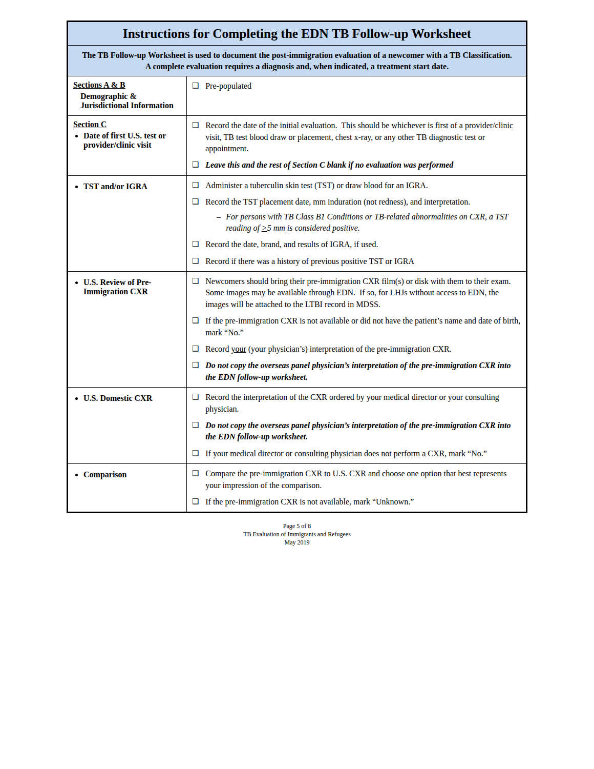| Instructions for Completing the EDN TB Follow-up Worksheet |
| The TB Follow-up Worksheet is used to document the post-immigration evaluation of a newcomer with a TB Classification. A complete evaluation requires a diagnosis and, when indicated, a treatment start date. |
| Sections A & B Demographic & Jurisdictional Information | Pre-populated |
| Section C Date of first U.S. test or provider/clinic visit | Record the date of the initial evaluation. This should be whichever is first of a provider/clinic visit, TB test blood draw or placement, chest x-ray, or any other TB diagnostic test or appointment. Leave this and the rest of Section C blank if no evaluation was performed |
| TST and/or IGRA | Administer a tuberculin skin test (TST) or draw blood for an IGRA. Record the TST placement date, mm induration (not redness), and interpretation. For persons with TB Class B1 Conditions or TB-related abnormalities on CXR, a TST reading of > 5 mm is considered positive. Record the date, brand, and results of IGRA, if used. Record if there was a history of previous positive TST or IGRA |
| U.S. Review of Pre-Immigration CXR | Newcomers should bring their pre-immigration CXR film(s) or disk with them to their exam. Some images may be available through EDN. If so, for LHJs without access to EDN, the images will be attached to the LTBI record in MDSS. If the pre-immigration CXR is not available or did not have the patient’s name and date of birth, mark “No.” Record your (your physician’s) interpretation of the pre-immigration CXR. Do not copy the overseas panel physician’s interpretation of the pre-immigration CXR into the EDN follow-up worksheet. |
| U.S. Domestic CXR | Record the interpretation of the CXR ordered by your medical director or your consulting physician. Do not copy the overseas panel physician’s interpretation of the pre-immigration CXR into the EDN follow-up worksheet. If your medical director or consulting physician does not perform a CXR, mark “No.” |
| Comparison | Compare the pre-immigration CXR to U.S. CXR and choose one option that best represents your impression of the comparison. If the pre-immigration CXR is not available, mark “Unknown.” |
Page 5 of 8
TB Evaluation of Immigrants and Refugees
May 2019